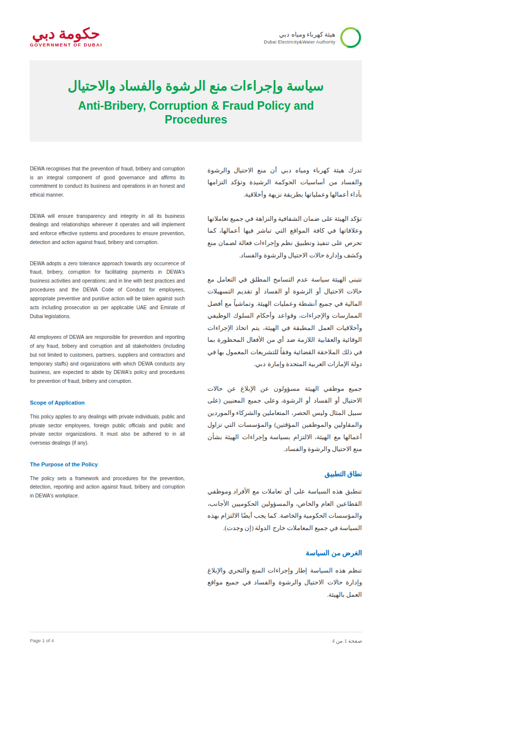حكومة دبي
GOVERNMENT OF DUBAI
هيئة كهرباء ومياه دبي
Dubai Electricity&Water Authority
سياسة وإجراءات منع الرشوة والفساد والاحتيال
Anti-Bribery, Corruption & Fraud Policy and Procedures
DEWA recognises that the prevention of fraud, bribery and corruption is an integral component of good governance and affirms its commitment to conduct its business and operations in an honest and ethical manner.
DEWA will ensure transparency and integrity in all its business dealings and relationships wherever it operates and will implement and enforce effective systems and procedures to ensure prevention, detection and action against fraud, bribery and corruption.
DEWA adopts a zero tolerance approach towards any occurrence of fraud, bribery, corruption for facilitating payments in DEWA's business activities and operations; and in line with best practices and procedures and the DEWA Code of Conduct for employees, appropriate preventive and punitive action will be taken against such acts including prosecution as per applicable UAE and Emirate of Dubai legislations.
All employees of DEWA are responsible for prevention and reporting of any fraud, bribery and corruption and all stakeholders (including but not limited to customers, partners, suppliers and contractors and temporary staffs) and organizations with which DEWA conducts any business, are expected to abide by DEWA's policy and procedures for prevention of fraud, bribery and corruption.
Scope of Application
This policy applies to any dealings with private individuals, public and private sector employees, foreign public officials and public and private sector organizations. It must also be adhered to in all overseas dealings (if any).
The Purpose of the Policy
The policy sets a framework and procedures for the prevention, detection, reporting and action against fraud, bribery and corruption in DEWA's workplace.
تدرك هيئة كهرباء ومياه دبي أن منع الاحتيال والرشوة والفساد من أساسيات الحوكمة الرشيدة وتؤكد التزامها بأداء أعمالها وعملياتها بطريقة نزيهة وأخلاقية.
تؤكد الهيئة على ضمان الشفافية والنزاهة في جميع تعاملاتها وعلاقاتها في كافة المواقع التي تباشر فيها أعمالها، كما تحرص على تنفيذ وتطبيق نظم وإجراءات فعالة لضمان منع وكشف وإدارة حالات الاحتيال والرشوة والفساد.
تتبنى الهيئة سياسة عدم التسامح المطلق في التعامل مع حالات الاحتيال أو الرشوة أو الفساد أو تقديم التسهيلات المالية في جميع أنشطة وعمليات الهيئة. وتماشياً مع أفضل الممارسات والإجراءات، وقواعد وأحكام السلوك الوظيفي وأخلاقيات العمل المطبقة في الهيئة، يتم اتخاذ الإجراءات الوقائية والعقابية اللازمة ضد أي من الأفعال المحظورة بما في ذلك الملاحقة القضائية وفقاً للتشريعات المعمول بها في دولة الإمارات العربية المتحدة وإمارة دبي.
جميع موظفي الهيئة مسؤولون عن الإبلاغ عن حالات الاحتيال أو الفساد أو الرشوة، وعلى جميع المعنيين (على سبيل المثال وليس الحصر، المتعاملين والشركاء والموردين والمقاولين والموظفين المؤقتين) والمؤسسات التي تزاول أعمالها مع الهيئة، الالتزام بسياسة وإجراءات الهيئة بشأن منع الاحتيال والرشوة والفساد.
نطاق التطبيق
تنطبق هذه السياسة على أي تعاملات مع الأفراد وموظفي القطاعين العام والخاص، والمسؤولين الحكوميين الأجانب، والمؤسسات الحكومية والخاصة. كما يجب أيضًا الالتزام بهذه السياسة في جميع المعاملات خارج الدولة (إن وجدت).
الغرض من السياسة
تنظم هذه السياسة إطار وإجراءات المنع والتحري والإبلاغ وإدارة حالات الاحتيال والرشوة والفساد في جميع مواقع العمل بالهيئة.
Page 1 of 4
صفحة 1 من 4